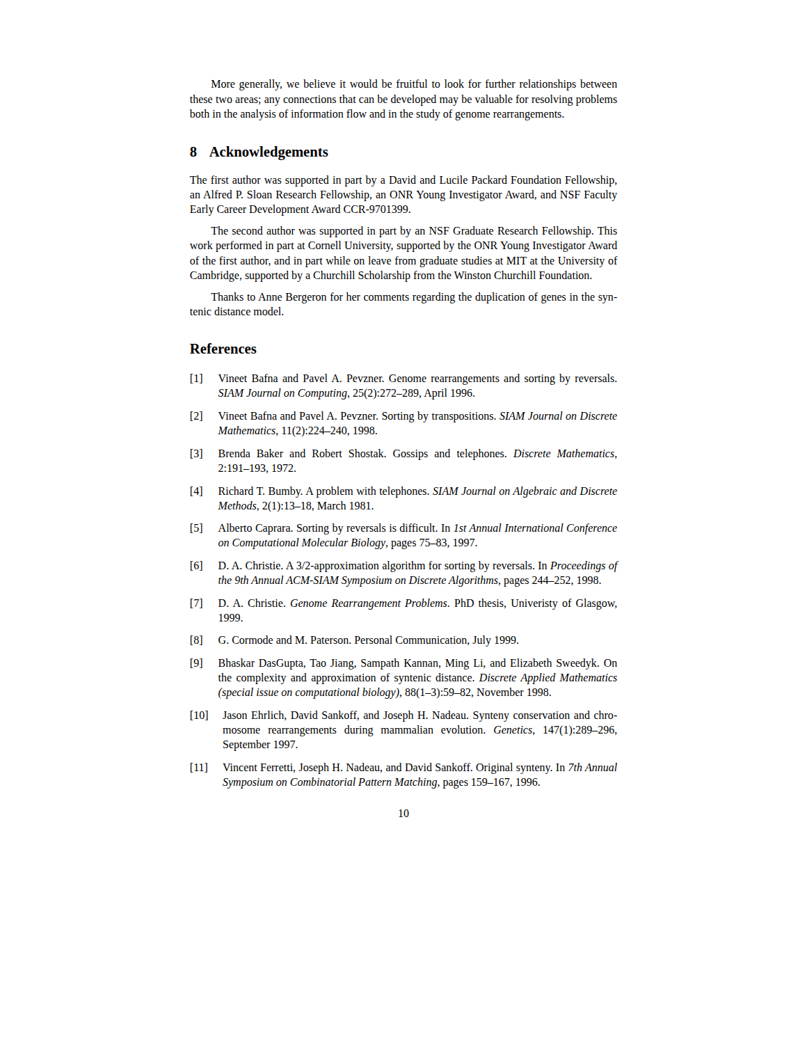More generally, we believe it would be fruitful to look for further relationships between these two areas; any connections that can be developed may be valuable for resolving problems both in the analysis of information flow and in the study of genome rearrangements.
8 Acknowledgements
The first author was supported in part by a David and Lucile Packard Foundation Fellowship, an Alfred P. Sloan Research Fellowship, an ONR Young Investigator Award, and NSF Faculty Early Career Development Award CCR-9701399.
The second author was supported in part by an NSF Graduate Research Fellowship. This work performed in part at Cornell University, supported by the ONR Young Investigator Award of the first author, and in part while on leave from graduate studies at MIT at the University of Cambridge, supported by a Churchill Scholarship from the Winston Churchill Foundation.
Thanks to Anne Bergeron for her comments regarding the duplication of genes in the syntenic distance model.
References
[1] Vineet Bafna and Pavel A. Pevzner. Genome rearrangements and sorting by reversals. SIAM Journal on Computing, 25(2):272–289, April 1996.
[2] Vineet Bafna and Pavel A. Pevzner. Sorting by transpositions. SIAM Journal on Discrete Mathematics, 11(2):224–240, 1998.
[3] Brenda Baker and Robert Shostak. Gossips and telephones. Discrete Mathematics, 2:191–193, 1972.
[4] Richard T. Bumby. A problem with telephones. SIAM Journal on Algebraic and Discrete Methods, 2(1):13–18, March 1981.
[5] Alberto Caprara. Sorting by reversals is difficult. In 1st Annual International Conference on Computational Molecular Biology, pages 75–83, 1997.
[6] D. A. Christie. A 3/2-approximation algorithm for sorting by reversals. In Proceedings of the 9th Annual ACM-SIAM Symposium on Discrete Algorithms, pages 244–252, 1998.
[7] D. A. Christie. Genome Rearrangement Problems. PhD thesis, Univeristy of Glasgow, 1999.
[8] G. Cormode and M. Paterson. Personal Communication, July 1999.
[9] Bhaskar DasGupta, Tao Jiang, Sampath Kannan, Ming Li, and Elizabeth Sweedyk. On the complexity and approximation of syntenic distance. Discrete Applied Mathematics (special issue on computational biology), 88(1–3):59–82, November 1998.
[10] Jason Ehrlich, David Sankoff, and Joseph H. Nadeau. Synteny conservation and chromosome rearrangements during mammalian evolution. Genetics, 147(1):289–296, September 1997.
[11] Vincent Ferretti, Joseph H. Nadeau, and David Sankoff. Original synteny. In 7th Annual Symposium on Combinatorial Pattern Matching, pages 159–167, 1996.
10